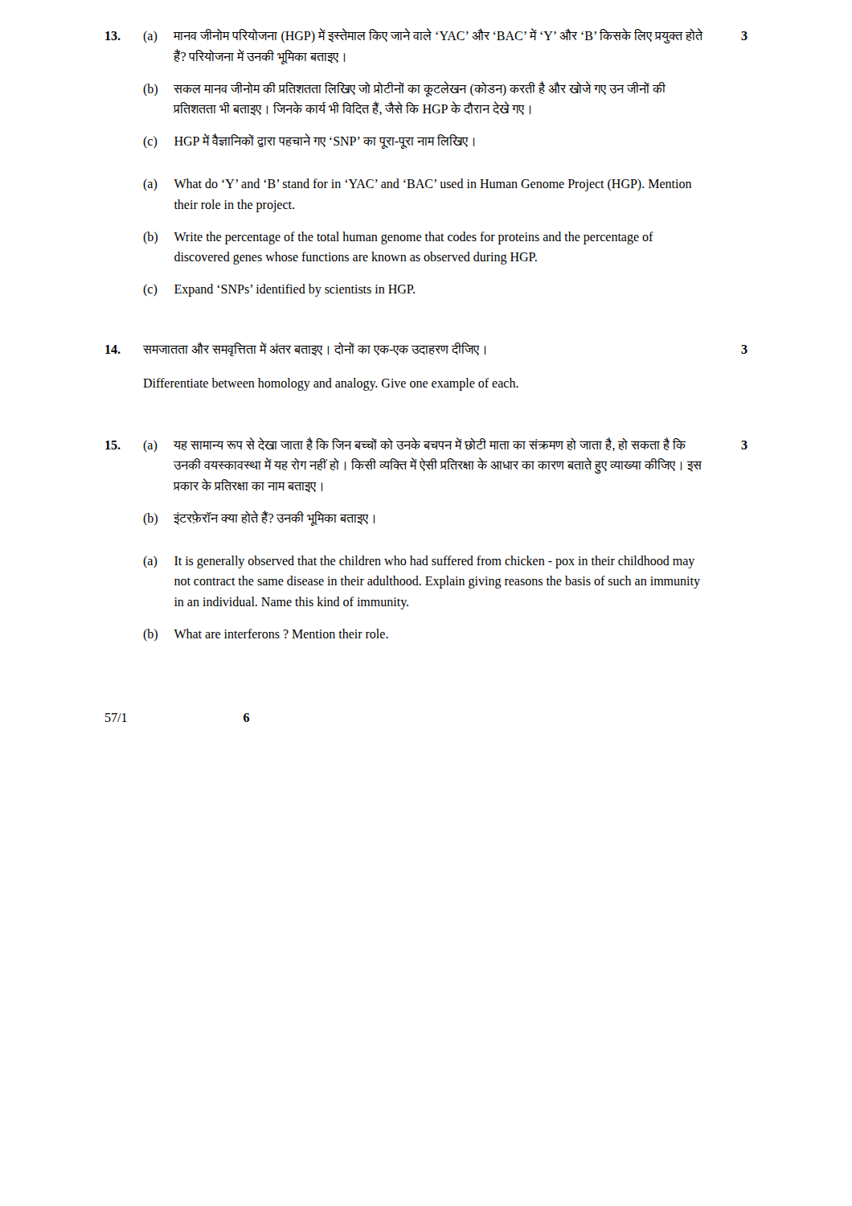13.
3
(a)
मानव जीनोम परियोजना (HGP) में इस्तेमाल किए जाने वाले ‘YAC’ और ‘BAC’ में ‘Y’ और ‘B’ किसके लिए प्रयुक्त होते हैं? परियोजना में उनकी भूमिका बताइए।
(b)
सकल मानव जीनोम की प्रतिशतता लिखिए जो प्रोटीनों का कूटलेखन (कोडन) करती है और खोजे गए उन जीनों की प्रतिशतता भी बताइए। जिनके कार्य भी विदित हैं, जैसे कि HGP के दौरान देखे गए।
(c)
HGP में वैज्ञानिकों द्वारा पहचाने गए ‘SNP’ का पूरा-पूरा नाम लिखिए।
(a)
What do ‘Y’ and ‘B’ stand for in ‘YAC’ and ‘BAC’ used in Human Genome Project (HGP). Mention their role in the project.
(b)
Write the percentage of the total human genome that codes for proteins and the percentage of discovered genes whose functions are known as observed during HGP.
(c)
Expand ‘SNPs’ identified by scientists in HGP.
14.
3
समजातता और समवृत्तिता में अंतर बताइए। दोनों का एक-एक उदाहरण दीजिए।
Differentiate between homology and analogy. Give one example of each.
15.
3
(a)
यह सामान्य रूप से देखा जाता है कि जिन बच्चों को उनके बचपन में छोटी माता का संक्रमण हो जाता है, हो सकता है कि उनकी वयस्कावस्था में यह रोग नहीं हो। किसी व्यक्ति में ऐसी प्रतिरक्षा के आधार का कारण बताते हुए व्याख्या कीजिए। इस प्रकार के प्रतिरक्षा का नाम बताइए।
(b)
इंटरफ़ेरॉन क्या होते हैं? उनकी भूमिका बताइए।
(a)
It is generally observed that the children who had suffered from chicken - pox in their childhood may not contract the same disease in their adulthood. Explain giving reasons the basis of such an immunity in an individual. Name this kind of immunity.
(b)
What are interferons ? Mention their role.
57/1 6